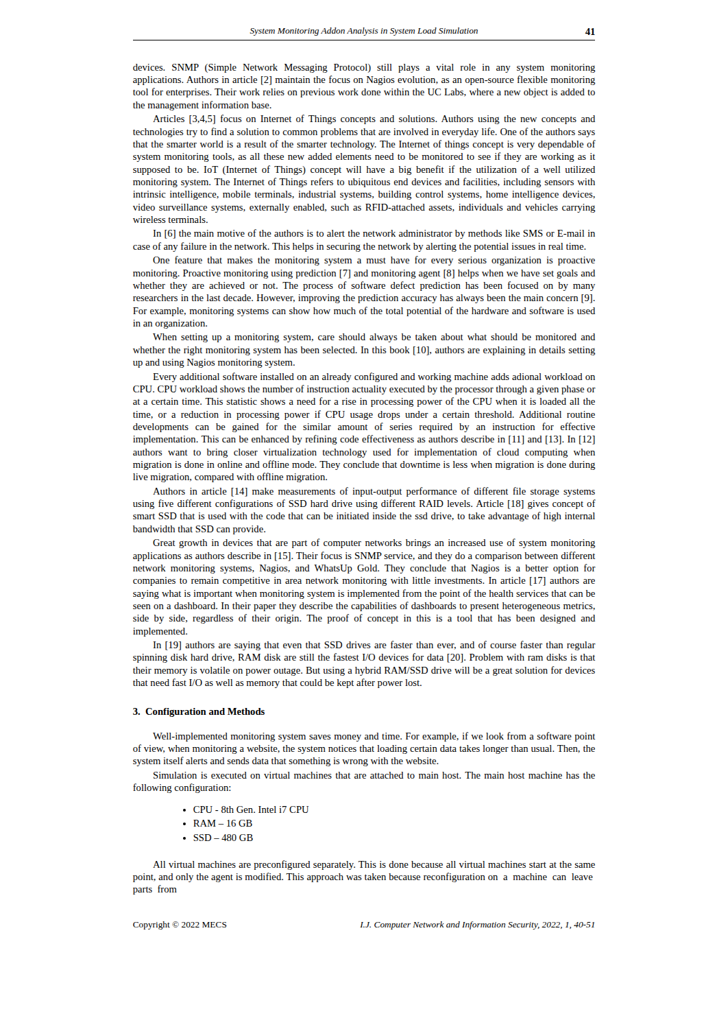System Monitoring Addon Analysis in System Load Simulation
41
devices. SNMP (Simple Network Messaging Protocol) still plays a vital role in any system monitoring applications. Authors in article [2] maintain the focus on Nagios evolution, as an open-source flexible monitoring tool for enterprises. Their work relies on previous work done within the UC Labs, where a new object is added to the management information base.
Articles [3,4,5] focus on Internet of Things concepts and solutions. Authors using the new concepts and technologies try to find a solution to common problems that are involved in everyday life. One of the authors says that the smarter world is a result of the smarter technology. The Internet of things concept is very dependable of system monitoring tools, as all these new added elements need to be monitored to see if they are working as it supposed to be. IoT (Internet of Things) concept will have a big benefit if the utilization of a well utilized monitoring system. The Internet of Things refers to ubiquitous end devices and facilities, including sensors with intrinsic intelligence, mobile terminals, industrial systems, building control systems, home intelligence devices, video surveillance systems, externally enabled, such as RFID-attached assets, individuals and vehicles carrying wireless terminals.
In [6] the main motive of the authors is to alert the network administrator by methods like SMS or E-mail in case of any failure in the network. This helps in securing the network by alerting the potential issues in real time.
One feature that makes the monitoring system a must have for every serious organization is proactive monitoring. Proactive monitoring using prediction [7] and monitoring agent [8] helps when we have set goals and whether they are achieved or not. The process of software defect prediction has been focused on by many researchers in the last decade. However, improving the prediction accuracy has always been the main concern [9]. For example, monitoring systems can show how much of the total potential of the hardware and software is used in an organization.
When setting up a monitoring system, care should always be taken about what should be monitored and whether the right monitoring system has been selected. In this book [10], authors are explaining in details setting up and using Nagios monitoring system.
Every additional software installed on an already configured and working machine adds adional workload on CPU. CPU workload shows the number of instruction actuality executed by the processor through a given phase or at a certain time. This statistic shows a need for a rise in processing power of the CPU when it is loaded all the time, or a reduction in processing power if CPU usage drops under a certain threshold. Additional routine developments can be gained for the similar amount of series required by an instruction for effective implementation. This can be enhanced by refining code effectiveness as authors describe in [11] and [13]. In [12] authors want to bring closer virtualization technology used for implementation of cloud computing when migration is done in online and offline mode. They conclude that downtime is less when migration is done during live migration, compared with offline migration.
Authors in article [14] make measurements of input-output performance of different file storage systems using five different configurations of SSD hard drive using different RAID levels. Article [18] gives concept of smart SSD that is used with the code that can be initiated inside the ssd drive, to take advantage of high internal bandwidth that SSD can provide.
Great growth in devices that are part of computer networks brings an increased use of system monitoring applications as authors describe in [15]. Their focus is SNMP service, and they do a comparison between different network monitoring systems, Nagios, and WhatsUp Gold. They conclude that Nagios is a better option for companies to remain competitive in area network monitoring with little investments. In article [17] authors are saying what is important when monitoring system is implemented from the point of the health services that can be seen on a dashboard. In their paper they describe the capabilities of dashboards to present heterogeneous metrics, side by side, regardless of their origin. The proof of concept in this is a tool that has been designed and implemented.
In [19] authors are saying that even that SSD drives are faster than ever, and of course faster than regular spinning disk hard drive, RAM disk are still the fastest I/O devices for data [20]. Problem with ram disks is that their memory is volatile on power outage. But using a hybrid RAM/SSD drive will be a great solution for devices that need fast I/O as well as memory that could be kept after power lost.
3. Configuration and Methods
Well-implemented monitoring system saves money and time. For example, if we look from a software point of view, when monitoring a website, the system notices that loading certain data takes longer than usual. Then, the system itself alerts and sends data that something is wrong with the website.
Simulation is executed on virtual machines that are attached to main host. The main host machine has the following configuration:
CPU - 8th Gen. Intel i7 CPU
RAM – 16 GB
SSD – 480 GB
All virtual machines are preconfigured separately. This is done because all virtual machines start at the same point, and only the agent is modified. This approach was taken because reconfiguration on a machine can leave parts from
Copyright © 2022 MECS
I.J. Computer Network and Information Security, 2022, 1, 40-51